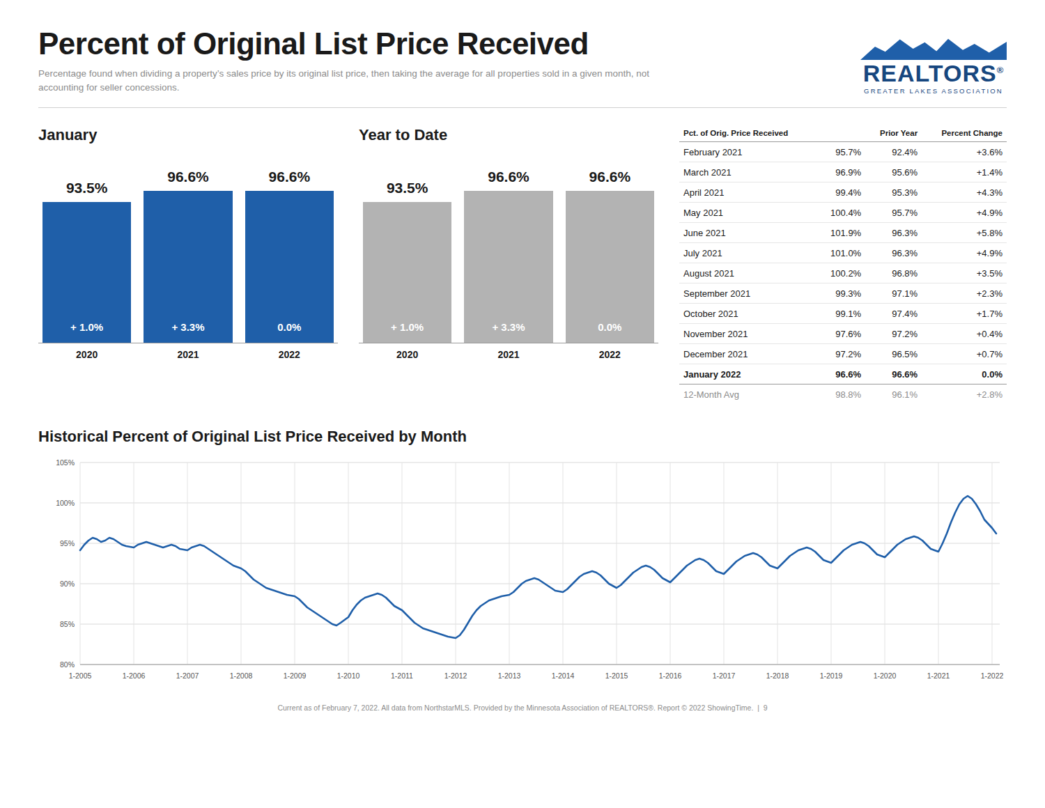Percent of Original List Price Received
Percentage found when dividing a property’s sales price by its original list price, then taking the average for all properties sold in a given month, not accounting for seller concessions.
REALTORS®
GREATER LAKES ASSOCIATION
January
93.5%
+ 1.0%
96.6%
+ 3.3%
96.6%
0.0%
202020212022
Year to Date
93.5%
+ 1.0%
96.6%
+ 3.3%
96.6%
0.0%
202020212022
| Pct. of Orig. Price Received | | Prior Year | Percent Change |
| --- | --- | --- | --- |
| February 2021 | 95.7% | 92.4% | +3.6% |
| March 2021 | 96.9% | 95.6% | +1.4% |
| April 2021 | 99.4% | 95.3% | +4.3% |
| May 2021 | 100.4% | 95.7% | +4.9% |
| June 2021 | 101.9% | 96.3% | +5.8% |
| July 2021 | 101.0% | 96.3% | +4.9% |
| August 2021 | 100.2% | 96.8% | +3.5% |
| September 2021 | 99.3% | 97.1% | +2.3% |
| October 2021 | 99.1% | 97.4% | +1.7% |
| November 2021 | 97.6% | 97.2% | +0.4% |
| December 2021 | 97.2% | 96.5% | +0.7% |
| January 2022 | 96.6% | 96.6% | 0.0% |
| 12-Month Avg | 98.8% | 96.1% | +2.8% |
Historical Percent of Original List Price Received by Month
105% 100% 95% 90% 85% 80% 1-2005 1-2006 1-2007 1-2008 1-2009 1-2010 1-2011 1-2012 1-2013 1-2014 1-2015 1-2016 1-2017 1-2018 1-2019 1-2020 1-2021 1-2022
Current as of February 7, 2022. All data from NorthstarMLS. Provided by the Minnesota Association of REALTORS®. Report © 2022 ShowingTime. | 9